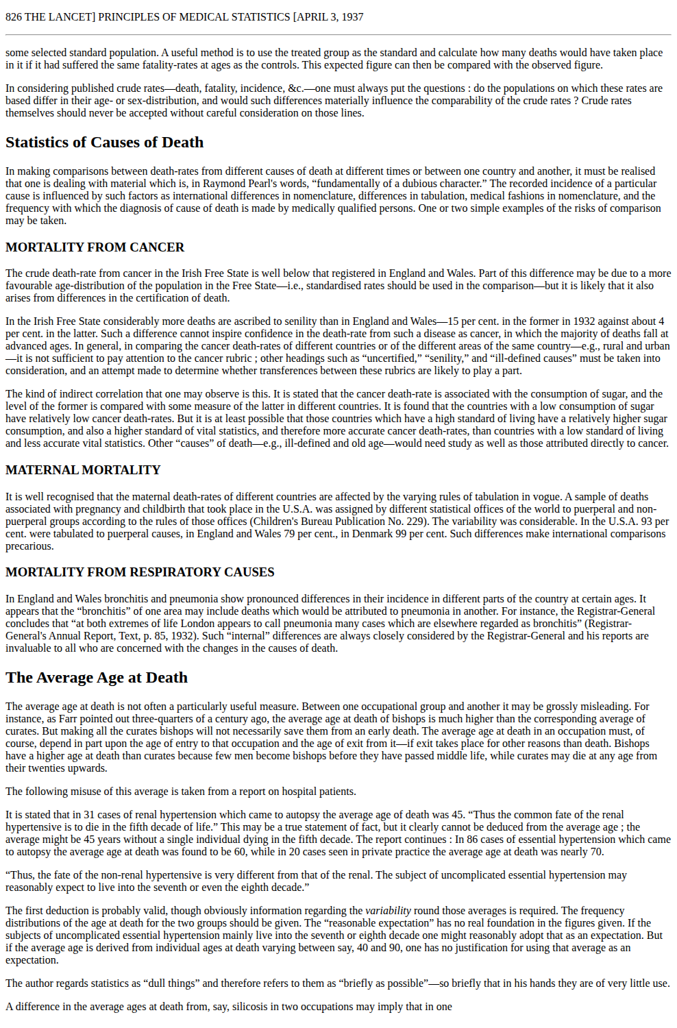826 THE LANCET] PRINCIPLES OF MEDICAL STATISTICS [APRIL 3, 1937
some selected standard population. A useful method is to use the treated group as the standard and calculate how many deaths would have taken place in it if it had suffered the same fatality-rates at ages as the controls. This expected figure can then be compared with the observed figure.
In considering published crude rates—death, fatality, incidence, &c.—one must always put the questions : do the populations on which these rates are based differ in their age- or sex-distribution, and would such differences materially influence the comparability of the crude rates ? Crude rates themselves should never be accepted without careful consideration on those lines.
Statistics of Causes of Death
In making comparisons between death-rates from different causes of death at different times or between one country and another, it must be realised that one is dealing with material which is, in Raymond Pearl's words, “fundamentally of a dubious character.” The recorded incidence of a particular cause is influenced by such factors as international differences in nomenclature, differences in tabulation, medical fashions in nomenclature, and the frequency with which the diagnosis of cause of death is made by medically qualified persons. One or two simple examples of the risks of comparison may be taken.
MORTALITY FROM CANCER
The crude death-rate from cancer in the Irish Free State is well below that registered in England and Wales. Part of this difference may be due to a more favourable age-distribution of the population in the Free State—i.e., standardised rates should be used in the comparison—but it is likely that it also arises from differences in the certification of death.
In the Irish Free State considerably more deaths are ascribed to senility than in England and Wales—15 per cent. in the former in 1932 against about 4 per cent. in the latter. Such a difference cannot inspire confidence in the death-rate from such a disease as cancer, in which the majority of deaths fall at advanced ages. In general, in comparing the cancer death-rates of different countries or of the different areas of the same country—e.g., rural and urban—it is not sufficient to pay attention to the cancer rubric ; other headings such as “uncertified,” “senility,” and “ill-defined causes” must be taken into consideration, and an attempt made to determine whether transferences between these rubrics are likely to play a part.
The kind of indirect correlation that one may observe is this. It is stated that the cancer death-rate is associated with the consumption of sugar, and the level of the former is compared with some measure of the latter in different countries. It is found that the countries with a low consumption of sugar have relatively low cancer death-rates. But it is at least possible that those countries which have a high standard of living have a relatively higher sugar consumption, and also a higher standard of vital statistics, and therefore more accurate cancer death-rates, than countries with a low standard of living and less accurate vital statistics. Other “causes” of death—e.g., ill-defined and old age—would need study as well as those attributed directly to cancer.
MATERNAL MORTALITY
It is well recognised that the maternal death-rates of different countries are affected by the varying rules of tabulation in vogue. A sample of deaths associated with pregnancy and childbirth that took place in the U.S.A. was assigned by different statistical offices of the world to puerperal and non-puerperal groups according to the rules of those offices (Children's Bureau Publication No. 229). The variability was considerable. In the U.S.A. 93 per cent. were tabulated to puerperal causes, in England and Wales 79 per cent., in Denmark 99 per cent. Such differences make international comparisons precarious.
MORTALITY FROM RESPIRATORY CAUSES
In England and Wales bronchitis and pneumonia show pronounced differences in their incidence in different parts of the country at certain ages. It appears that the “bronchitis” of one area may include deaths which would be attributed to pneumonia in another. For instance, the Registrar-General concludes that “at both extremes of life London appears to call pneumonia many cases which are elsewhere regarded as bronchitis” (Registrar-General's Annual Report, Text, p. 85, 1932). Such “internal” differences are always closely considered by the Registrar-General and his reports are invaluable to all who are concerned with the changes in the causes of death.
The Average Age at Death
The average age at death is not often a particularly useful measure. Between one occupational group and another it may be grossly misleading. For instance, as Farr pointed out three-quarters of a century ago, the average age at death of bishops is much higher than the corresponding average of curates. But making all the curates bishops will not necessarily save them from an early death. The average age at death in an occupation must, of course, depend in part upon the age of entry to that occupation and the age of exit from it—if exit takes place for other reasons than death. Bishops have a higher age at death than curates because few men become bishops before they have passed middle life, while curates may die at any age from their twenties upwards.
The following misuse of this average is taken from a report on hospital patients.
It is stated that in 31 cases of renal hypertension which came to autopsy the average age of death was 45. “Thus the common fate of the renal hypertensive is to die in the fifth decade of life.” This may be a true statement of fact, but it clearly cannot be deduced from the average age ; the average might be 45 years without a single individual dying in the fifth decade. The report continues : In 86 cases of essential hypertension which came to autopsy the average age at death was found to be 60, while in 20 cases seen in private practice the average age at death was nearly 70.
“Thus, the fate of the non-renal hypertensive is very different from that of the renal. The subject of uncomplicated essential hypertension may reasonably expect to live into the seventh or even the eighth decade.”
The first deduction is probably valid, though obviously information regarding the variability round those averages is required. The frequency distributions of the age at death for the two groups should be given. The “reasonable expectation” has no real foundation in the figures given. If the subjects of uncomplicated essential hypertension mainly live into the seventh or eighth decade one might reasonably adopt that as an expectation. But if the average age is derived from individual ages at death varying between say, 40 and 90, one has no justification for using that average as an expectation.
The author regards statistics as “dull things” and therefore refers to them as “briefly as possible”—so briefly that in his hands they are of very little use.
A difference in the average ages at death from, say, silicosis in two occupations may imply that in one